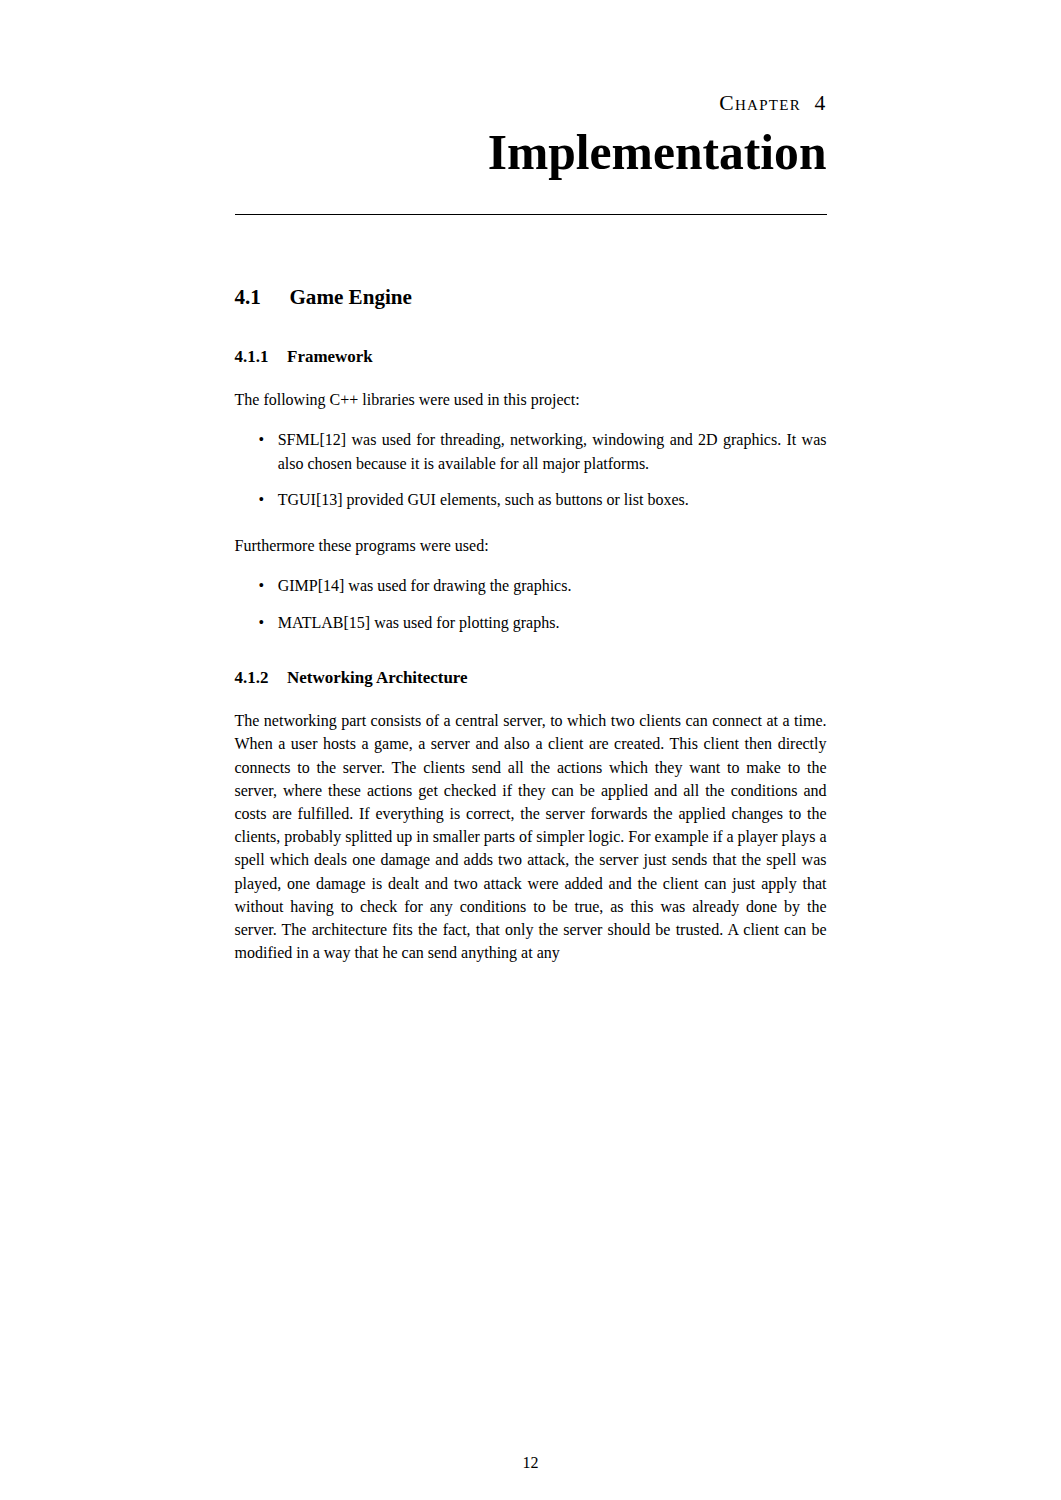Chapter 4
Implementation
4.1 Game Engine
4.1.1 Framework
The following C++ libraries were used in this project:
SFML[12] was used for threading, networking, windowing and 2D graphics. It was also chosen because it is available for all major platforms.
TGUI[13] provided GUI elements, such as buttons or list boxes.
Furthermore these programs were used:
GIMP[14] was used for drawing the graphics.
MATLAB[15] was used for plotting graphs.
4.1.2 Networking Architecture
The networking part consists of a central server, to which two clients can connect at a time. When a user hosts a game, a server and also a client are created. This client then directly connects to the server. The clients send all the actions which they want to make to the server, where these actions get checked if they can be applied and all the conditions and costs are fulfilled. If everything is correct, the server forwards the applied changes to the clients, probably splitted up in smaller parts of simpler logic. For example if a player plays a spell which deals one damage and adds two attack, the server just sends that the spell was played, one damage is dealt and two attack were added and the client can just apply that without having to check for any conditions to be true, as this was already done by the server. The architecture fits the fact, that only the server should be trusted. A client can be modified in a way that he can send anything at any
12